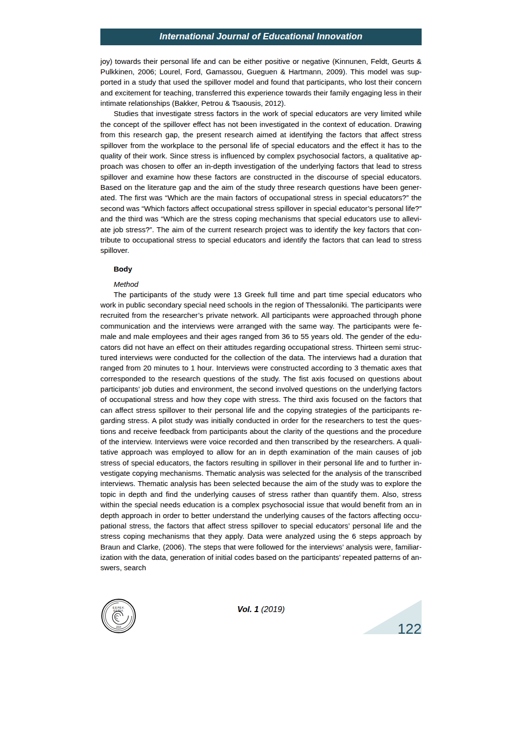International Journal of Educational Innovation
joy) towards their personal life and can be either positive or negative (Kinnunen, Feldt, Geurts & Pulkkinen, 2006; Lourel, Ford, Gamassou, Gueguen & Hartmann, 2009). This model was supported in a study that used the spillover model and found that participants, who lost their concern and excitement for teaching, transferred this experience towards their family engaging less in their intimate relationships (Bakker, Petrou & Tsaousis, 2012).
Studies that investigate stress factors in the work of special educators are very limited while the concept of the spillover effect has not been investigated in the context of education. Drawing from this research gap, the present research aimed at identifying the factors that affect stress spillover from the workplace to the personal life of special educators and the effect it has to the quality of their work. Since stress is influenced by complex psychosocial factors, a qualitative approach was chosen to offer an in-depth investigation of the underlying factors that lead to stress spillover and examine how these factors are constructed in the discourse of special educators. Based on the literature gap and the aim of the study three research questions have been generated. The first was “Which are the main factors of occupational stress in special educators?” the second was “Which factors affect occupational stress spillover in special educator’s personal life?” and the third was “Which are the stress coping mechanisms that special educators use to alleviate job stress?”. The aim of the current research project was to identify the key factors that contribute to occupational stress to special educators and identify the factors that can lead to stress spillover.
Body
Method
The participants of the study were 13 Greek full time and part time special educators who work in public secondary special need schools in the region of Thessaloniki. The participants were recruited from the researcher’s private network. All participants were approached through phone communication and the interviews were arranged with the same way. The participants were female and male employees and their ages ranged from 36 to 55 years old. The gender of the educators did not have an effect on their attitudes regarding occupational stress. Thirteen semi structured interviews were conducted for the collection of the data. The interviews had a duration that ranged from 20 minutes to 1 hour. Interviews were constructed according to 3 thematic axes that corresponded to the research questions of the study. The fist axis focused on questions about participants’ job duties and environment, the second involved questions on the underlying factors of occupational stress and how they cope with stress. The third axis focused on the factors that can affect stress spillover to their personal life and the copying strategies of the participants regarding stress. A pilot study was initially conducted in order for the researchers to test the questions and receive feedback from participants about the clarity of the questions and the procedure of the interview. Interviews were voice recorded and then transcribed by the researchers. A qualitative approach was employed to allow for an in depth examination of the main causes of job stress of special educators, the factors resulting in spillover in their personal life and to further investigate copying mechanisms. Thematic analysis was selected for the analysis of the transcribed interviews. Thematic analysis has been selected because the aim of the study was to explore the topic in depth and find the underlying causes of stress rather than quantify them. Also, stress within the special needs education is a complex psychosocial issue that would benefit from an in depth approach in order to better understand the underlying causes of the factors affecting occupational stress, the factors that affect stress spillover to special educators’ personal life and the stress coping mechanisms that they apply. Data were analyzed using the 6 steps approach by Braun and Clarke, (2006). The steps that were followed for the interviews’ analysis were, familiarization with the data, generation of initial codes based on the participants’ repeated patterns of answers, search
E.E.P.E.K. E.E.P.E.K. 2014
Vol. 1 (2019)
122